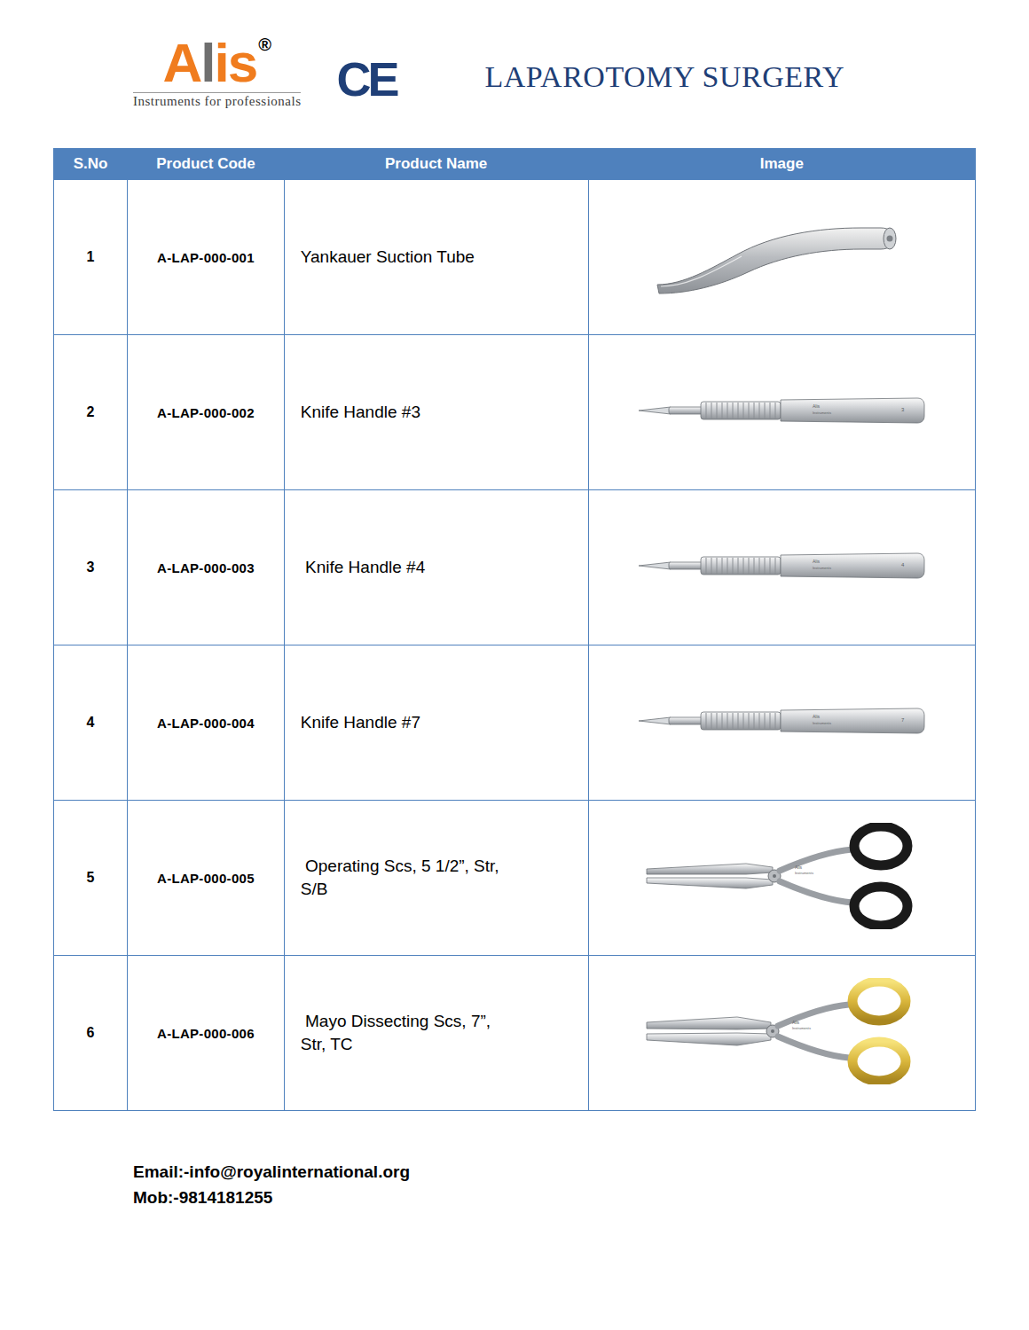Alis®
Instruments for professionals
CE
LAPAROTOMY SURGERY
| S.No | Product Code | Product Name | Image |
| --- | --- | --- | --- |
| 1 | A-LAP-000-001 | Yankauer Suction Tube | |
| 2 | A-LAP-000-002 | Knife Handle #3 | Alis Instruments 3 |
| 3 | A-LAP-000-003 | Knife Handle #4 | Alis Instruments 4 |
| 4 | A-LAP-000-004 | Knife Handle #7 | Alis Instruments 7 |
| 5 | A-LAP-000-005 | Operating Scs, 5 1/2”, Str, S/B | Alis Instruments |
| 6 | A-LAP-000-006 | Mayo Dissecting Scs, 7”, Str, TC | Alis Instruments |
Email:-info@royalinternational.org
Mob:-9814181255